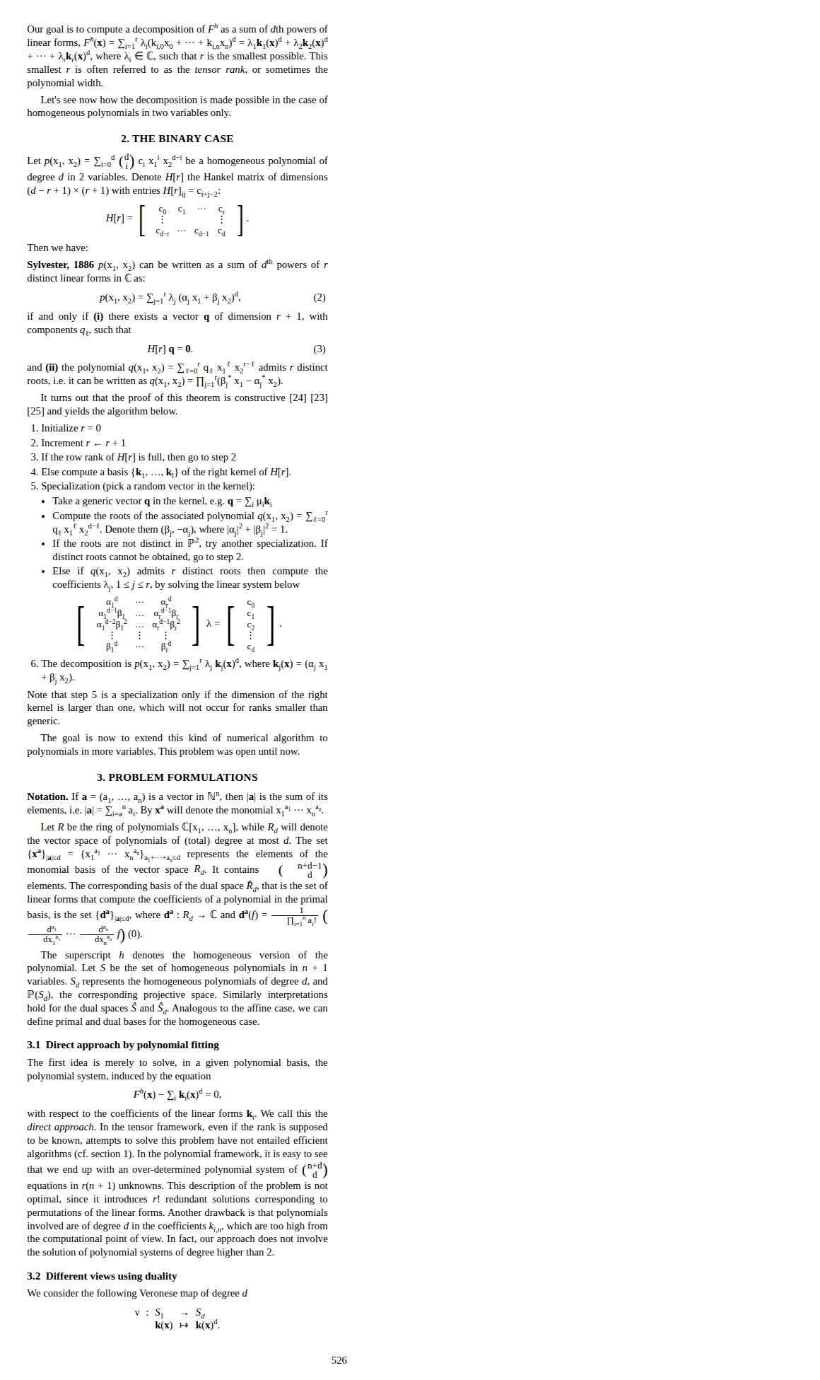Our goal is to compute a decomposition of Fh as a sum of dth powers of linear forms, Fh(x) = ∑i=1r λi(ki,0x0 + ··· + ki,nxn)d = λ1k1(x)d + λ2k2(x)d + ··· + λrkr(x)d, where λi ∈ ℂ, such that r is the smallest possible. This smallest r is often referred to as the tensor rank, or sometimes the polynomial width.
Let's see now how the decomposition is made possible in the case of homogeneous polynomials in two variables only.
2. The Binary Case
Let p(x1, x2) = ∑i=0d (di) ci x1i x2d−i be a homogeneous polynomial of degree d in 2 variables. Denote H[r] the Hankel matrix of dimensions (d − r + 1) × (r + 1) with entries H[r]ij = ci+j−2:
H[r] = [
| c 0 | c 1 | ··· | c r |
| ⋮ | | | ⋮ |
| c d−r | ··· | c d−1 | c d |
].
Then we have:
Sylvester, 1886 p(x1, x2) can be written as a sum of dth powers of r distinct linear forms in ℂ as:
(2) p(x1, x2) = ∑j=1r λj (αj x1 + βj x2)d,
if and only if (i) there exists a vector q of dimension r + 1, with components qℓ, such that
(3) H[r] q = 0.
and (ii) the polynomial q(x1, x2) = ∑ℓ=0r qℓ x1ℓ x2r−ℓ admits r distinct roots, i.e. it can be written as q(x1, x2) = ∏j=1r(βj* x1 − αj* x2).
It turns out that the proof of this theorem is constructive [24] [23] [25] and yields the algorithm below.
Initialize r = 0
Increment r ← r + 1
If the row rank of H[r] is full, then go to step 2
Else compute a basis {k1, …, kl} of the right kernel of H[r].
Specialization (pick a random vector in the kernel):
Take a generic vector q in the kernel, e.g. q = ∑i μiki
Compute the roots of the associated polynomial q(x1, x2) = ∑ℓ=0r qℓ x1ℓ x2d−ℓ. Denote them (βj, −αj), where |αj|2 + |βj|2 = 1.
If the roots are not distinct in ℙ2, try another specialization. If distinct roots cannot be obtained, go to step 2.
Else if q(x1, x2) admits r distinct roots then compute the coefficients λj, 1 ≤ j ≤ r, by solving the linear system below
[
| α 1 d | ··· | α r d |
| α 1 d−1 β 1 | … | α r d−1 β r |
| α 1 d−2 β 1 2 | … | α r d−1 β r 2 |
| ⋮ | ⋮ | ⋮ |
| β 1 d | ··· | β r d |
] λ = [
| c 0 |
| c 1 |
| c 2 |
| ⋮ |
| c d |
].
The decomposition is p(x1, x2) = ∑j=1r λj kj(x)d, where kj(x) = (αj x1 + βj x2).
Note that step 5 is a specialization only if the dimension of the right kernel is larger than one, which will not occur for ranks smaller than generic.
The goal is now to extend this kind of numerical algorithm to polynomials in more variables. This problem was open until now.
3. Problem Formulations
Notation. If a = (a1, …, an) is a vector in ℕn, then |a| is the sum of its elements, i.e. |a| = ∑i=an ai. By xa will denote the monomial x1a1 ··· xnan.
Let R be the ring of polynomials ℂ[x1, …, xn], while Rd will denote the vector space of polynomials of (total) degree at most d. The set {xa}|a|≤d = {x1a1 ··· xnan}a1+···+an≤d represents the elements of the monomial basis of the vector space Rd. It contains (n+d−1 d) elements. The corresponding basis of the dual space R̂d, that is the set of linear forms that compute the coefficients of a polynomial in the primal basis, is the set {da}|a|≤d, where da : Rd → ℂ and da(f) = 1∏i=1n ai! (da1 dx1a1 ··· dan dxnan f) (0).
The superscript h denotes the homogeneous version of the polynomial. Let S be the set of homogeneous polynomials in n + 1 variables. Sd represents the homogeneous polynomials of degree d, and ℙ(Sd), the corresponding projective space. Similarly interpretations hold for the dual spaces Ŝ and Ŝd. Analogous to the affine case, we can define primal and dual bases for the homogeneous case.
3.1 Direct approach by polynomial fitting
The first idea is merely to solve, in a given polynomial basis, the polynomial system, induced by the equation
Fh(x) − ∑i ki(x)d = 0,
with respect to the coefficients of the linear forms ki. We call this the direct approach. In the tensor framework, even if the rank is supposed to be known, attempts to solve this problem have not entailed efficient algorithms (cf. section 1). In the polynomial framework, it is easy to see that we end up with an over-determined polynomial system of (n+d d) equations in r(n + 1) unknowns. This description of the problem is not optimal, since it introduces r! redundant solutions corresponding to permutations of the linear forms. Another drawback is that polynomials involved are of degree d in the coefficients ki,n, which are too high from the computational point of view. In fact, our approach does not involve the solution of polynomial systems of degree higher than 2.
3.2 Different views using duality
We consider the following Veronese map of degree d
| ν | : | S 1 | → | S d |
| | | k ( x ) | ↦ | k ( x ) d . |
526